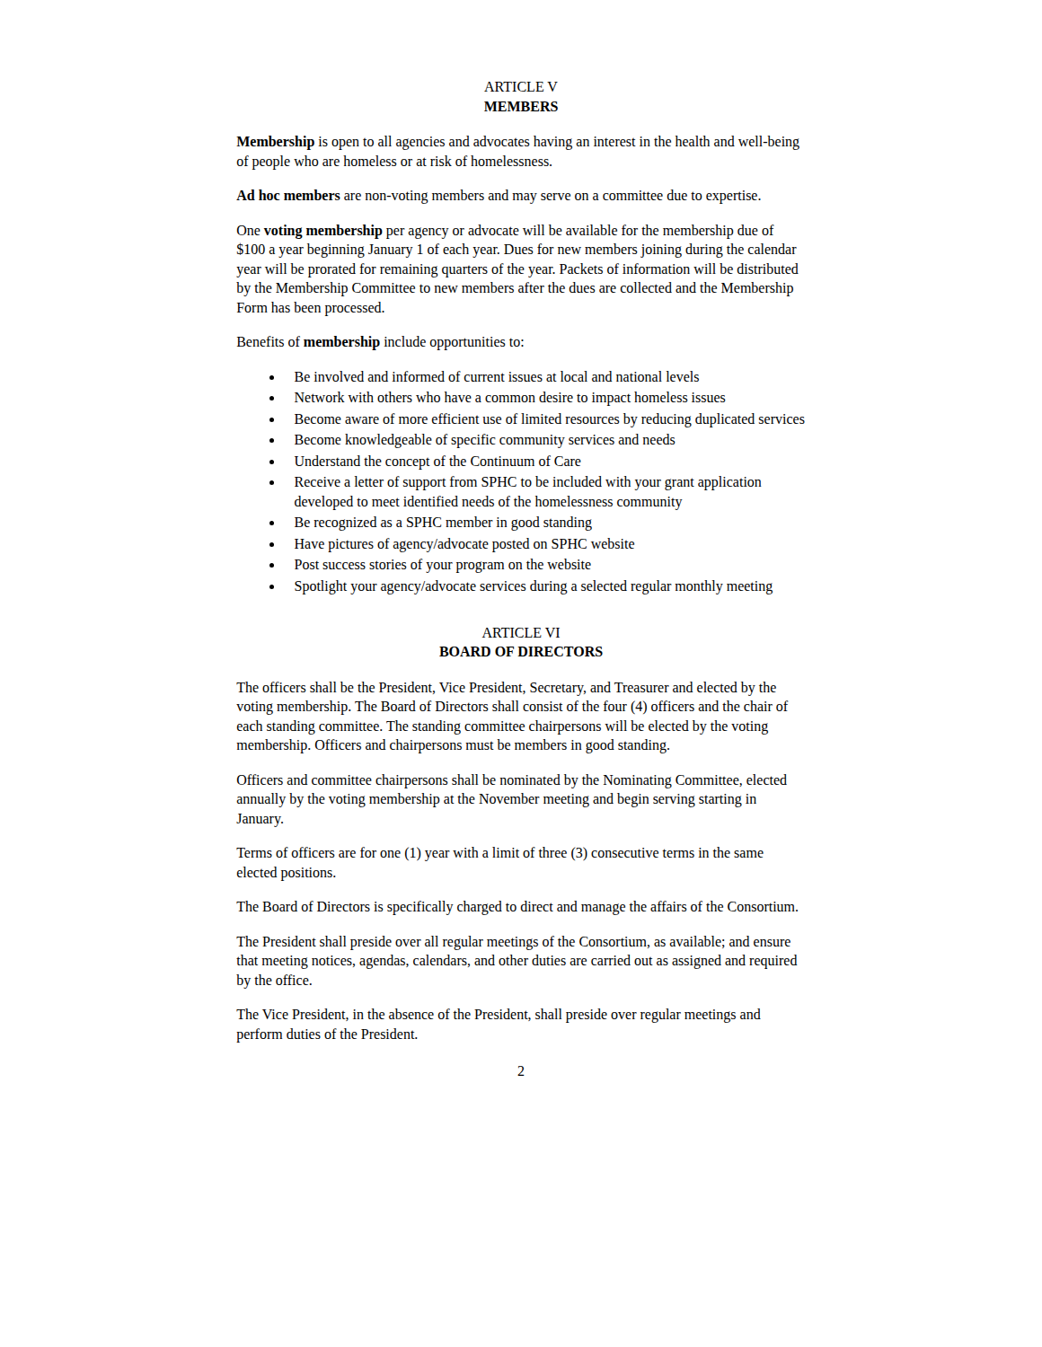ARTICLE V MEMBERS
Membership is open to all agencies and advocates having an interest in the health and well-being of people who are homeless or at risk of homelessness.
Ad hoc members are non-voting members and may serve on a committee due to expertise.
One voting membership per agency or advocate will be available for the membership due of $100 a year beginning January 1 of each year. Dues for new members joining during the calendar year will be prorated for remaining quarters of the year. Packets of information will be distributed by the Membership Committee to new members after the dues are collected and the Membership Form has been processed.
Benefits of membership include opportunities to:
Be involved and informed of current issues at local and national levels
Network with others who have a common desire to impact homeless issues
Become aware of more efficient use of limited resources by reducing duplicated services
Become knowledgeable of specific community services and needs
Understand the concept of the Continuum of Care
Receive a letter of support from SPHC to be included with your grant application developed to meet identified needs of the homelessness community
Be recognized as a SPHC member in good standing
Have pictures of agency/advocate posted on SPHC website
Post success stories of your program on the website
Spotlight your agency/advocate services during a selected regular monthly meeting
ARTICLE VI BOARD OF DIRECTORS
The officers shall be the President, Vice President, Secretary, and Treasurer and elected by the voting membership. The Board of Directors shall consist of the four (4) officers and the chair of each standing committee. The standing committee chairpersons will be elected by the voting membership. Officers and chairpersons must be members in good standing.
Officers and committee chairpersons shall be nominated by the Nominating Committee, elected annually by the voting membership at the November meeting and begin serving starting in January.
Terms of officers are for one (1) year with a limit of three (3) consecutive terms in the same elected positions.
The Board of Directors is specifically charged to direct and manage the affairs of the Consortium.
The President shall preside over all regular meetings of the Consortium, as available; and ensure that meeting notices, agendas, calendars, and other duties are carried out as assigned and required by the office.
The Vice President, in the absence of the President, shall preside over regular meetings and perform duties of the President.
2